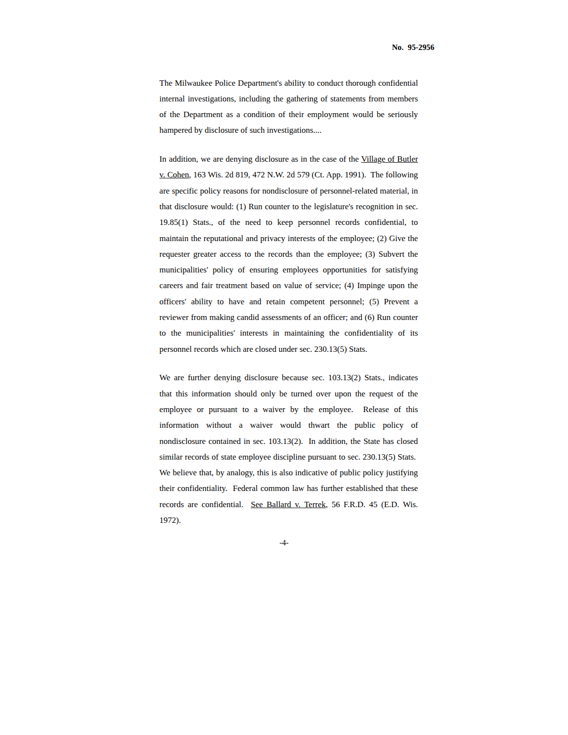No. 95-2956
The Milwaukee Police Department's ability to conduct thorough confidential internal investigations, including the gathering of statements from members of the Department as a condition of their employment would be seriously hampered by disclosure of such investigations....
In addition, we are denying disclosure as in the case of the Village of Butler v. Cohen, 163 Wis. 2d 819, 472 N.W. 2d 579 (Ct. App. 1991). The following are specific policy reasons for nondisclosure of personnel-related material, in that disclosure would: (1) Run counter to the legislature's recognition in sec. 19.85(1) Stats., of the need to keep personnel records confidential, to maintain the reputational and privacy interests of the employee; (2) Give the requester greater access to the records than the employee; (3) Subvert the municipalities' policy of ensuring employees opportunities for satisfying careers and fair treatment based on value of service; (4) Impinge upon the officers' ability to have and retain competent personnel; (5) Prevent a reviewer from making candid assessments of an officer; and (6) Run counter to the municipalities' interests in maintaining the confidentiality of its personnel records which are closed under sec. 230.13(5) Stats.
We are further denying disclosure because sec. 103.13(2) Stats., indicates that this information should only be turned over upon the request of the employee or pursuant to a waiver by the employee. Release of this information without a waiver would thwart the public policy of nondisclosure contained in sec. 103.13(2). In addition, the State has closed similar records of state employee discipline pursuant to sec. 230.13(5) Stats. We believe that, by analogy, this is also indicative of public policy justifying their confidentiality. Federal common law has further established that these records are confidential. See Ballard v. Terrek, 56 F.R.D. 45 (E.D. Wis. 1972).
-4-